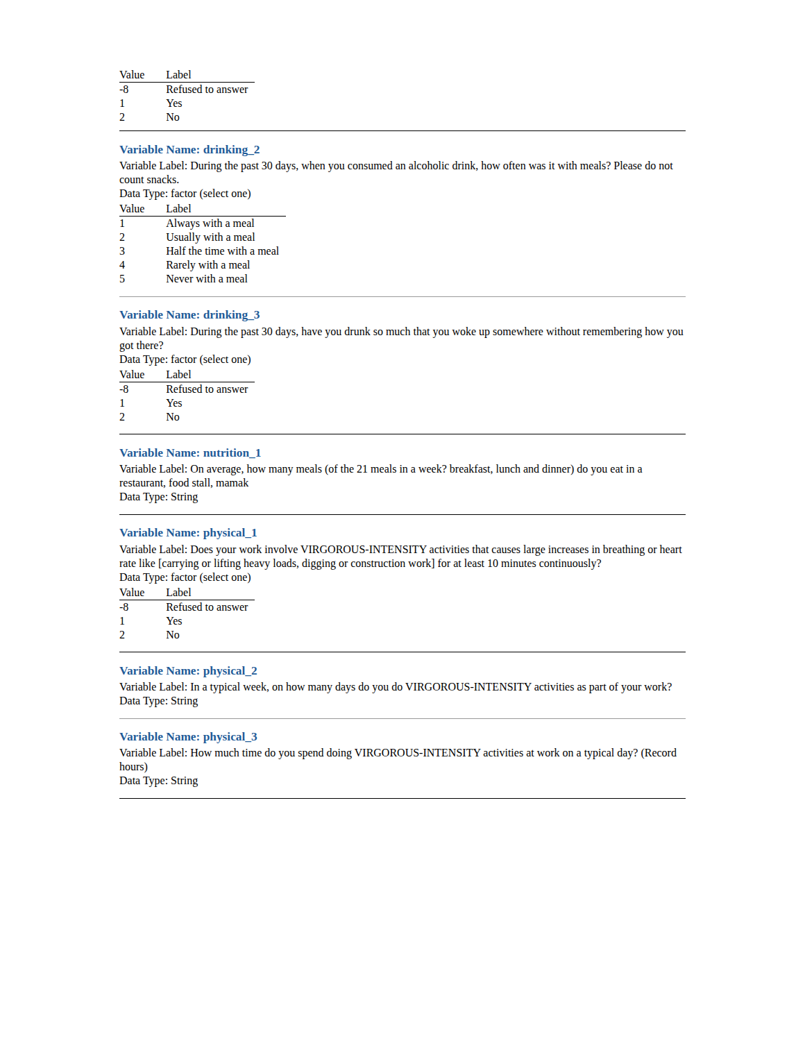| Value | Label |
| --- | --- |
| -8 | Refused to answer |
| 1 | Yes |
| 2 | No |
Variable Name: drinking_2
Variable Label: During the past 30 days, when you consumed an alcoholic drink, how often was it with meals? Please do not count snacks.
Data Type: factor (select one)
| Value | Label |
| --- | --- |
| 1 | Always with a meal |
| 2 | Usually with a meal |
| 3 | Half the time with a meal |
| 4 | Rarely with a meal |
| 5 | Never with a meal |
Variable Name: drinking_3
Variable Label: During the past 30 days, have you drunk so much that you woke up somewhere without remembering how you got there?
Data Type: factor (select one)
| Value | Label |
| --- | --- |
| -8 | Refused to answer |
| 1 | Yes |
| 2 | No |
Variable Name: nutrition_1
Variable Label: On average, how many meals (of the 21 meals in a week? breakfast, lunch and dinner) do you eat in a restaurant, food stall, mamak
Data Type: String
Variable Name: physical_1
Variable Label: Does your work involve VIRGOROUS-INTENSITY activities that causes large increases in breathing or heart rate like [carrying or lifting heavy loads, digging or construction work] for at least 10 minutes continuously?
Data Type: factor (select one)
| Value | Label |
| --- | --- |
| -8 | Refused to answer |
| 1 | Yes |
| 2 | No |
Variable Name: physical_2
Variable Label: In a typical week, on how many days do you do VIRGOROUS-INTENSITY activities as part of your work?
Data Type: String
Variable Name: physical_3
Variable Label: How much time do you spend doing VIRGOROUS-INTENSITY activities at work on a typical day? (Record hours)
Data Type: String